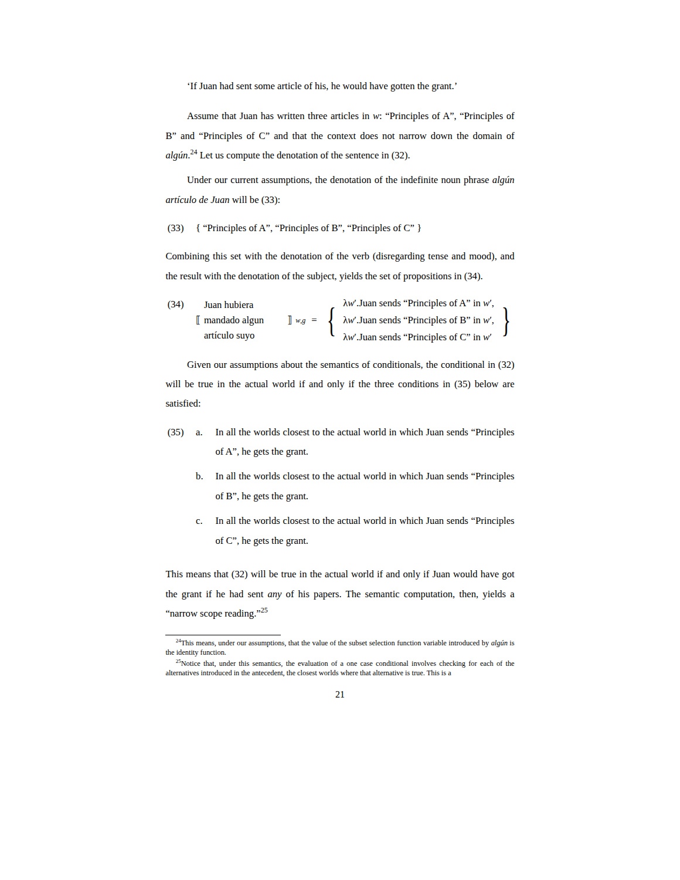‘If Juan had sent some article of his, he would have gotten the grant.’
Assume that Juan has written three articles in w: “Principles of A”, “Principles of B” and “Principles of C” and that the context does not narrow down the domain of algún.24 Let us compute the denotation of the sentence in (32).
Under our current assumptions, the denotation of the indefinite noun phrase algún artículo de Juan will be (33):
(33)
{ “Principles of A”, “Principles of B”, “Principles of C” }
Combining this set with the denotation of the verb (disregarding tense and mood), and the result with the denotation of the subject, yields the set of propositions in (34).
(34)
⟦Juan hubiera mandado algun artículo suyo⟧w,g = { λw′.Juan sends “Principles of A” in w′, λw′.Juan sends “Principles of B” in w′, λw′.Juan sends “Principles of C” in w′ }
Given our assumptions about the semantics of conditionals, the conditional in (32) will be true in the actual world if and only if the three conditions in (35) below are satisfied:
(35)
a.
In all the worlds closest to the actual world in which Juan sends “Principles of A”, he gets the grant.
b.
In all the worlds closest to the actual world in which Juan sends “Principles of B”, he gets the grant.
c.
In all the worlds closest to the actual world in which Juan sends “Principles of C”, he gets the grant.
This means that (32) will be true in the actual world if and only if Juan would have got the grant if he had sent any of his papers. The semantic computation, then, yields a “narrow scope reading.”25
24This means, under our assumptions, that the value of the subset selection function variable introduced by algún is the identity function.
25Notice that, under this semantics, the evaluation of a one case conditional involves checking for each of the alternatives introduced in the antecedent, the closest worlds where that alternative is true. This is a
21